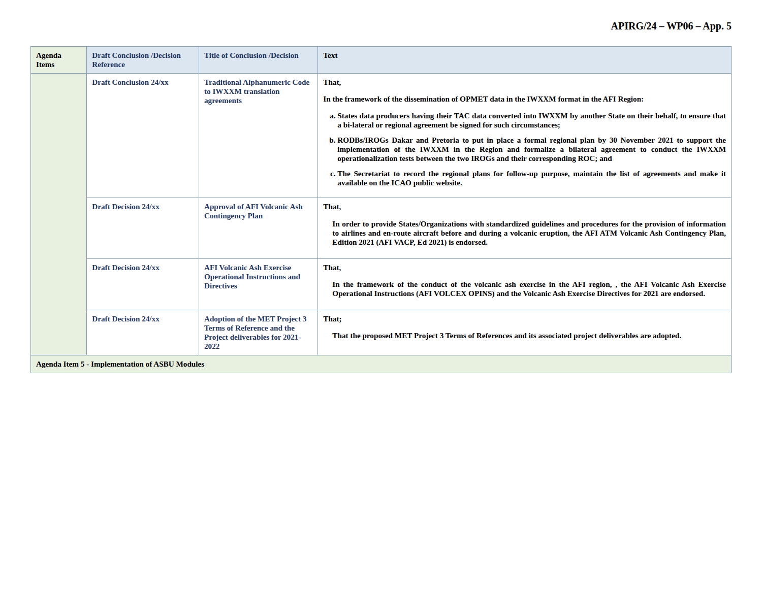APIRG/24 – WP06 – App. 5
| Agenda Items | Draft Conclusion /Decision Reference | Title of Conclusion /Decision | Text |
| --- | --- | --- | --- |
| | Draft Conclusion 24/xx | Traditional Alphanumeric Code to IWXXM translation agreements | That, In the framework of the dissemination of OPMET data in the IWXXM format in the AFI Region: States data producers having their TAC data converted into IWXXM by another State on their behalf, to ensure that a bi-lateral or regional agreement be signed for such circumstances; RODBs/IROGs Dakar and Pretoria to put in place a formal regional plan by 30 November 2021 to support the implementation of the IWXXM in the Region and formalize a bilateral agreement to conduct the IWXXM operationalization tests between the two IROGs and their corresponding ROC; and The Secretariat to record the regional plans for follow-up purpose, maintain the list of agreements and make it available on the ICAO public website. |
| Draft Decision 24/xx | Approval of AFI Volcanic Ash Contingency Plan | That, In order to provide States/Organizations with standardized guidelines and procedures for the provision of information to airlines and en-route aircraft before and during a volcanic eruption, the AFI ATM Volcanic Ash Contingency Plan, Edition 2021 (AFI VACP, Ed 2021) is endorsed. |
| Draft Decision 24/xx | AFI Volcanic Ash Exercise Operational Instructions and Directives | That, In the framework of the conduct of the volcanic ash exercise in the AFI region, , the AFI Volcanic Ash Exercise Operational Instructions (AFI VOLCEX OPINS) and the Volcanic Ash Exercise Directives for 2021 are endorsed. |
| Draft Decision 24/xx | Adoption of the MET Project 3 Terms of Reference and the Project deliverables for 2021-2022 | That; That the proposed MET Project 3 Terms of References and its associated project deliverables are adopted. |
| Agenda Item 5 - Implementation of ASBU Modules |